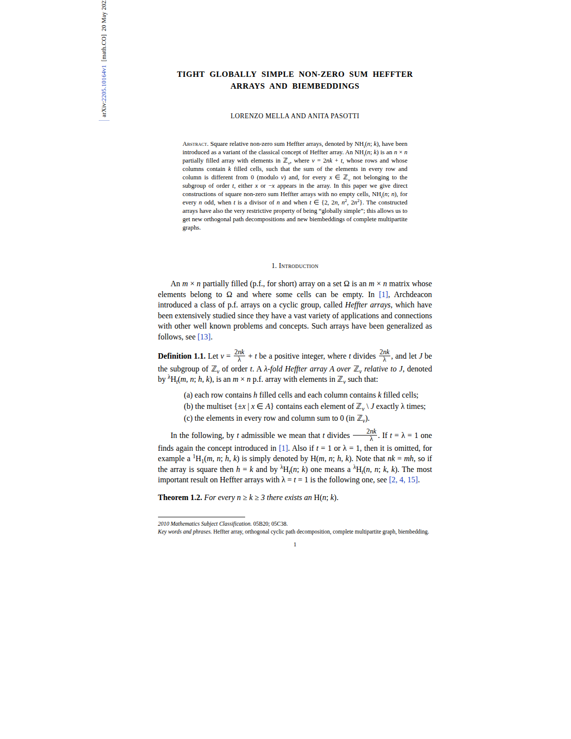arXiv:2205.10164v1 [math.CO] 20 May 2022
Tight Globally Simple Non-Zero Sum Heffter
Arrays and Biembeddings
Lorenzo Mella and Anita Pasotti
Abstract. Square relative non-zero sum Heffter arrays, denoted by NHt(n; k), have been introduced as a variant of the classical concept of Heffter array. An NHt(n; k) is an n × n partially filled array with elements in ℤv, where v = 2nk + t, whose rows and whose columns contain k filled cells, such that the sum of the elements in every row and column is different from 0 (modulo v) and, for every x ∈ ℤv not belonging to the subgroup of order t, either x or −x appears in the array. In this paper we give direct constructions of square non-zero sum Heffter arrays with no empty cells, NHt(n; n), for every n odd, when t is a divisor of n and when t ∈ {2, 2n, n2, 2n2}. The constructed arrays have also the very restrictive property of being “globally simple”; this allows us to get new orthogonal path decompositions and new biembeddings of complete multipartite graphs.
1. Introduction
An m × n partially filled (p.f., for short) array on a set Ω is an m × n matrix whose elements belong to Ω and where some cells can be empty. In [1], Archdeacon introduced a class of p.f. arrays on a cyclic group, called Heffter arrays, which have been extensively studied since they have a vast variety of applications and connections with other well known problems and concepts. Such arrays have been generalized as follows, see [13].
Definition 1.1. Let v = 2nk λ + t be a positive integer, where t divides 2nk λ, and let J be the subgroup of ℤv of order t. A λ-fold Heffter array A over ℤv relative to J, denoted by λHt(m, n; h, k), is an m × n p.f. array with elements in ℤv such that:
(a) each row contains h filled cells and each column contains k filled cells;
(b) the multiset {±x | x ∈ A} contains each element of ℤv \ J exactly λ times;
(c) the elements in every row and column sum to 0 (in ℤv).
In the following, by t admissible we mean that t divides 2nk λ. If t = λ = 1 one finds again the concept introduced in [1]. Also if t = 1 or λ = 1, then it is omitted, for example a 1H1(m, n; h, k) is simply denoted by H(m, n; h, k). Note that nk = mh, so if the array is square then h = k and by λHt(n; k) one means a λHt(n, n; k, k). The most important result on Heffter arrays with λ = t = 1 is the following one, see [2, 4, 15].
Theorem 1.2. For every n ≥ k ≥ 3 there exists an H(n; k).
2010 Mathematics Subject Classification. 05B20; 05C38.
Key words and phrases. Heffter array, orthogonal cyclic path decomposition, complete multipartite graph, biembedding.
1